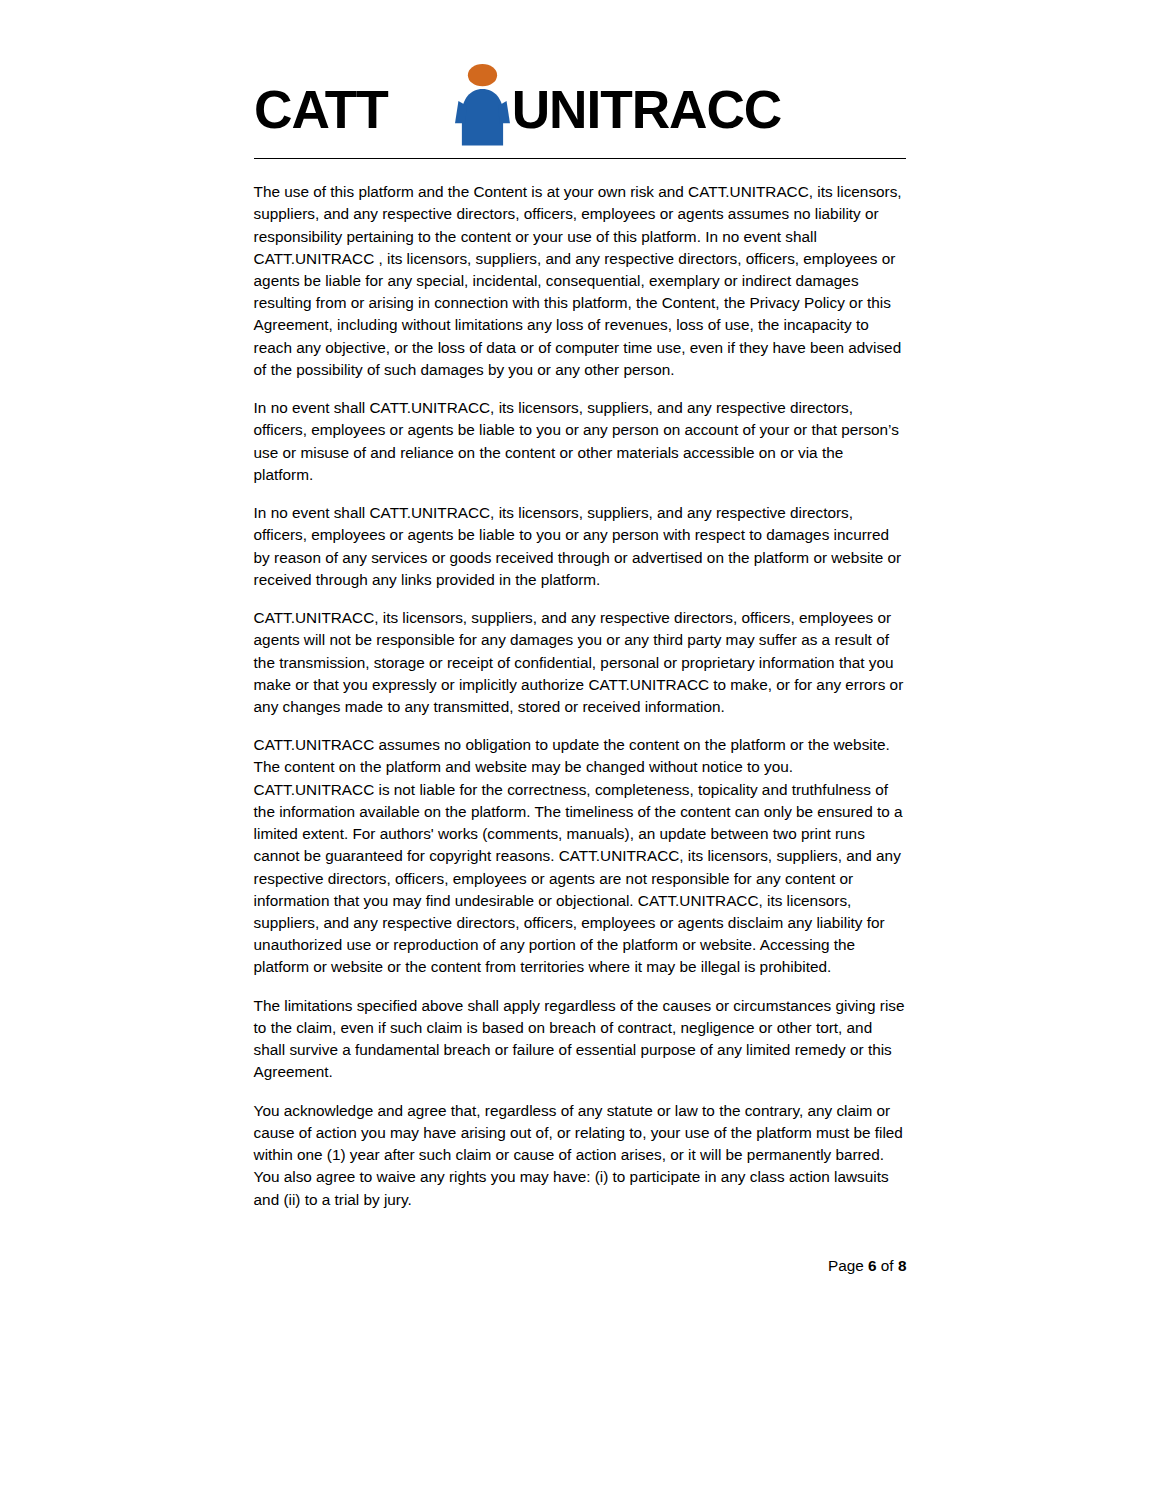CATT UNITRACC CATT UNITRACC
The use of this platform and the Content is at your own risk and CATT.UNITRACC, its licensors, suppliers, and any respective directors, officers, employees or agents assumes no liability or responsibility pertaining to the content or your use of this platform. In no event shall CATT.UNITRACC , its licensors, suppliers, and any respective directors, officers, employees or agents be liable for any special, incidental, consequential, exemplary or indirect damages resulting from or arising in connection with this platform, the Content, the Privacy Policy or this Agreement, including without limitations any loss of revenues, loss of use, the incapacity to reach any objective, or the loss of data or of computer time use, even if they have been advised of the possibility of such damages by you or any other person.
In no event shall CATT.UNITRACC, its licensors, suppliers, and any respective directors, officers, employees or agents be liable to you or any person on account of your or that person’s use or misuse of and reliance on the content or other materials accessible on or via the platform.
In no event shall CATT.UNITRACC, its licensors, suppliers, and any respective directors, officers, employees or agents be liable to you or any person with respect to damages incurred by reason of any services or goods received through or advertised on the platform or website or received through any links provided in the platform.
CATT.UNITRACC, its licensors, suppliers, and any respective directors, officers, employees or agents will not be responsible for any damages you or any third party may suffer as a result of the transmission, storage or receipt of confidential, personal or proprietary information that you make or that you expressly or implicitly authorize CATT.UNITRACC to make, or for any errors or any changes made to any transmitted, stored or received information.
CATT.UNITRACC assumes no obligation to update the content on the platform or the website. The content on the platform and website may be changed without notice to you. CATT.UNITRACC is not liable for the correctness, completeness, topicality and truthfulness of the information available on the platform. The timeliness of the content can only be ensured to a limited extent. For authors' works (comments, manuals), an update between two print runs cannot be guaranteed for copyright reasons. CATT.UNITRACC, its licensors, suppliers, and any respective directors, officers, employees or agents are not responsible for any content or information that you may find undesirable or objectional. CATT.UNITRACC, its licensors, suppliers, and any respective directors, officers, employees or agents disclaim any liability for unauthorized use or reproduction of any portion of the platform or website. Accessing the platform or website or the content from territories where it may be illegal is prohibited.
The limitations specified above shall apply regardless of the causes or circumstances giving rise to the claim, even if such claim is based on breach of contract, negligence or other tort, and shall survive a fundamental breach or failure of essential purpose of any limited remedy or this Agreement.
You acknowledge and agree that, regardless of any statute or law to the contrary, any claim or cause of action you may have arising out of, or relating to, your use of the platform must be filed within one (1) year after such claim or cause of action arises, or it will be permanently barred. You also agree to waive any rights you may have: (i) to participate in any class action lawsuits and (ii) to a trial by jury.
Page 6 of 8